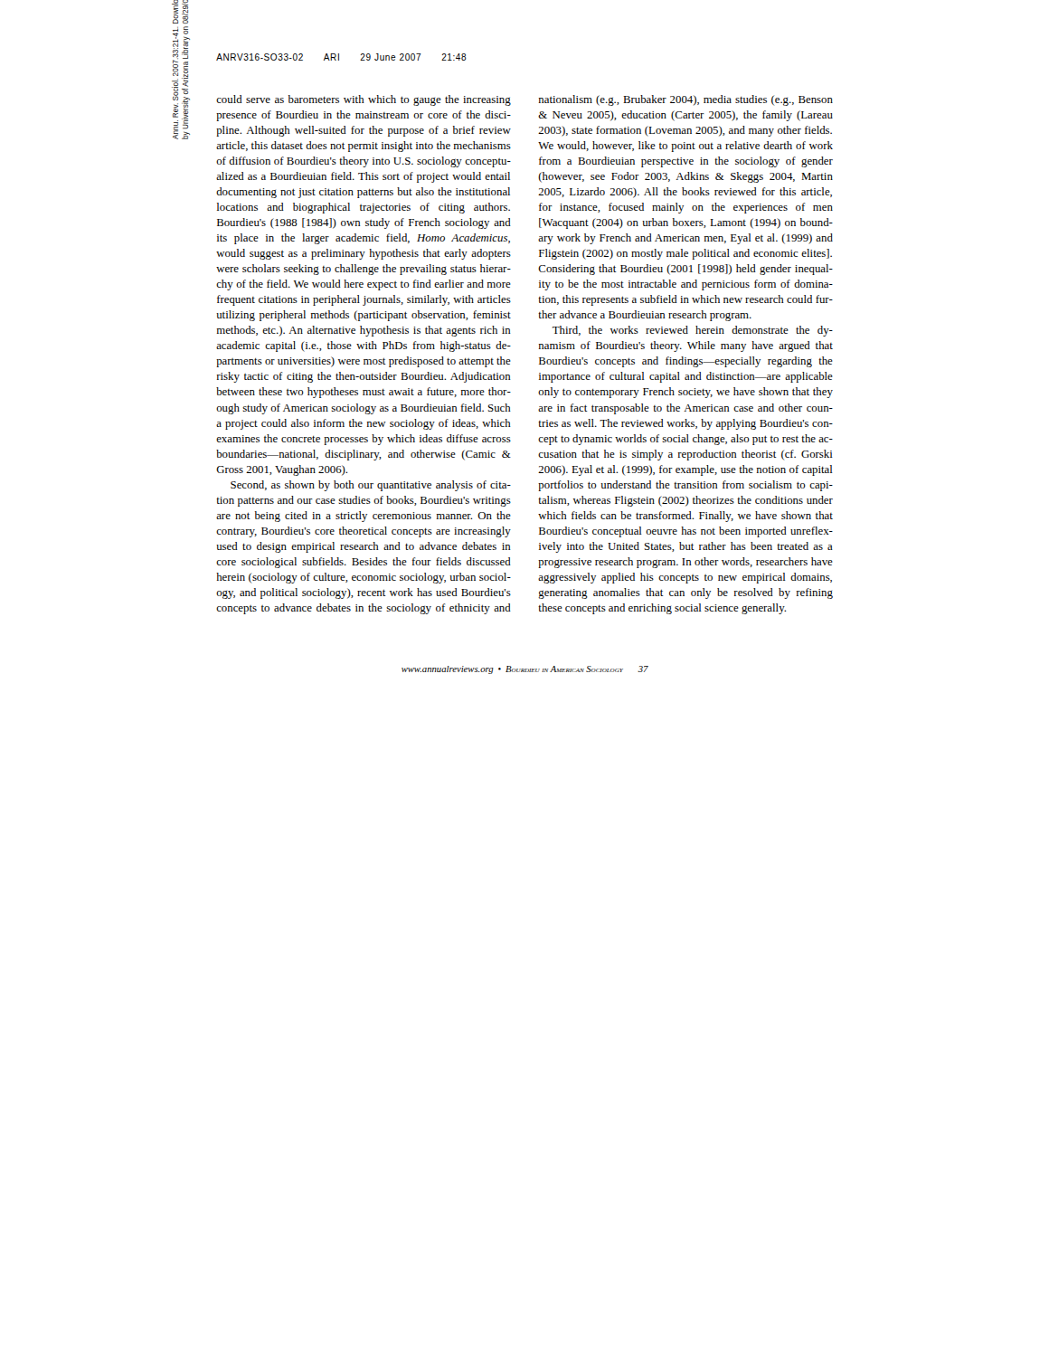ANRV316-SO33-02 ARI 29 June 200721:48
Annu. Rev. Sociol. 2007.33:21-41. Downloaded from arjournals.annualreviews.org
by University of Arizona Library on 08/29/07. For personal use only.
could serve as barometers with which to gauge the increasing presence of Bourdieu in the mainstream or core of the discipline. Although well-suited for the purpose of a brief review article, this dataset does not permit insight into the mechanisms of diffusion of Bourdieu's theory into U.S. sociology conceptualized as a Bourdieuian field. This sort of project would entail documenting not just citation patterns but also the institutional locations and biographical trajectories of citing authors. Bourdieu's (1988 [1984]) own study of French sociology and its place in the larger academic field, Homo Academicus, would suggest as a preliminary hypothesis that early adopters were scholars seeking to challenge the prevailing status hierarchy of the field. We would here expect to find earlier and more frequent citations in peripheral journals, similarly, with articles utilizing peripheral methods (participant observation, feminist methods, etc.). An alternative hypothesis is that agents rich in academic capital (i.e., those with PhDs from high-status departments or universities) were most predisposed to attempt the risky tactic of citing the then-outsider Bourdieu. Adjudication between these two hypotheses must await a future, more thorough study of American sociology as a Bourdieuian field. Such a project could also inform the new sociology of ideas, which examines the concrete processes by which ideas diffuse across boundaries—national, disciplinary, and otherwise (Camic & Gross 2001, Vaughan 2006).
Second, as shown by both our quantitative analysis of citation patterns and our case studies of books, Bourdieu's writings are not being cited in a strictly ceremonious manner. On the contrary, Bourdieu's core theoretical concepts are increasingly used to design empirical research and to advance debates in core sociological subfields. Besides the four fields discussed herein (sociology of culture, economic sociology, urban sociology, and political sociology), recent work has used Bourdieu's concepts to advance debates in the sociology of ethnicity and nationalism (e.g., Brubaker 2004), media studies (e.g., Benson & Neveu 2005), education (Carter 2005), the family (Lareau 2003), state formation (Loveman 2005), and many other fields. We would, however, like to point out a relative dearth of work from a Bourdieuian perspective in the sociology of gender (however, see Fodor 2003, Adkins & Skeggs 2004, Martin 2005, Lizardo 2006). All the books reviewed for this article, for instance, focused mainly on the experiences of men [Wacquant (2004) on urban boxers, Lamont (1994) on boundary work by French and American men, Eyal et al. (1999) and Fligstein (2002) on mostly male political and economic elites]. Considering that Bourdieu (2001 [1998]) held gender inequality to be the most intractable and pernicious form of domination, this represents a subfield in which new research could further advance a Bourdieuian research program.
Third, the works reviewed herein demonstrate the dynamism of Bourdieu's theory. While many have argued that Bourdieu's concepts and findings—especially regarding the importance of cultural capital and distinction—are applicable only to contemporary French society, we have shown that they are in fact transposable to the American case and other countries as well. The reviewed works, by applying Bourdieu's concept to dynamic worlds of social change, also put to rest the accusation that he is simply a reproduction theorist (cf. Gorski 2006). Eyal et al. (1999), for example, use the notion of capital portfolios to understand the transition from socialism to capitalism, whereas Fligstein (2002) theorizes the conditions under which fields can be transformed. Finally, we have shown that Bourdieu's conceptual oeuvre has not been imported unreflexively into the United States, but rather has been treated as a progressive research program. In other words, researchers have aggressively applied his concepts to new empirical domains, generating anomalies that can only be resolved by refining these concepts and enriching social science generally.
www.annualreviews.org•Bourdieu in American Sociology 37